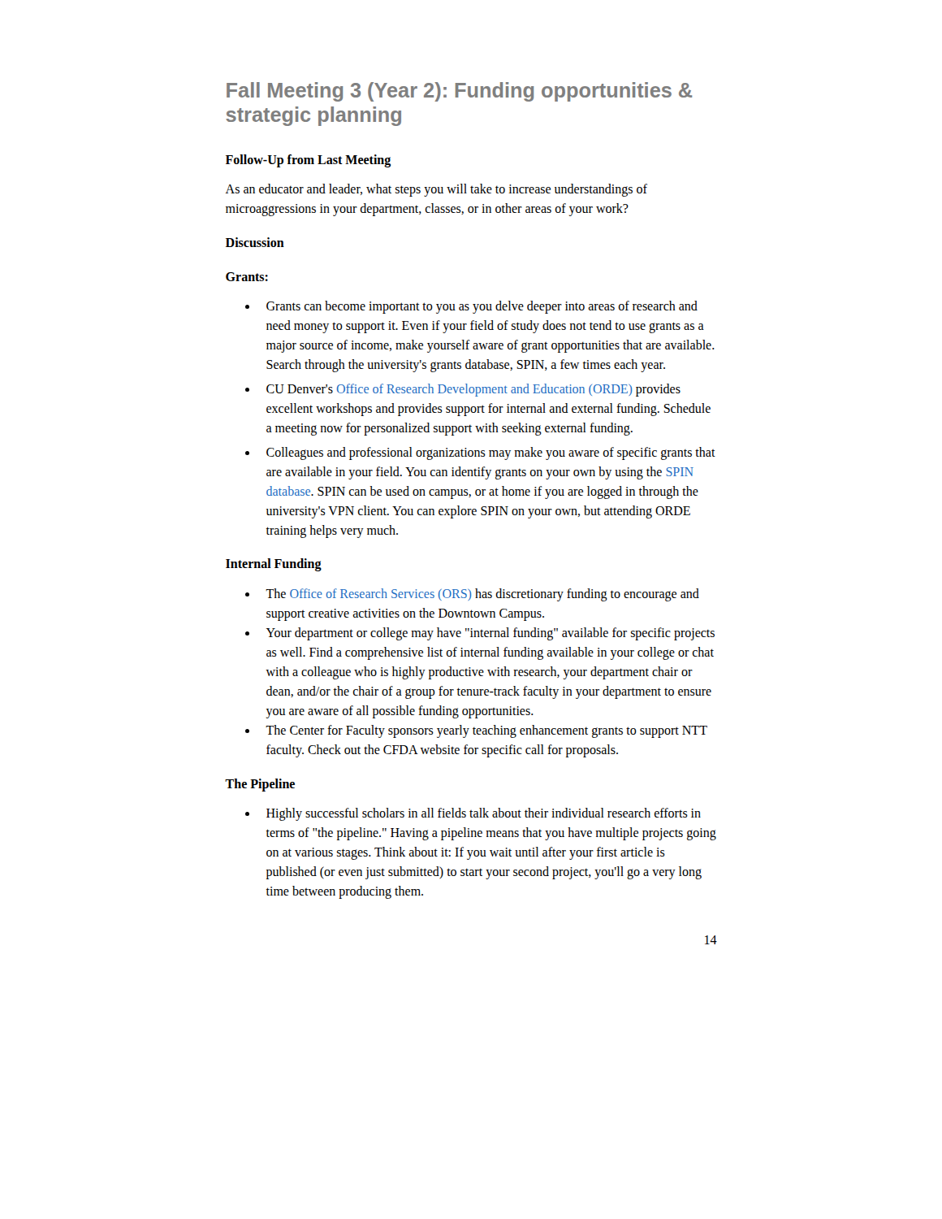Fall Meeting 3 (Year 2): Funding opportunities & strategic planning
Follow-Up from Last Meeting
As an educator and leader, what steps you will take to increase understandings of microaggressions in your department, classes, or in other areas of your work?
Discussion
Grants:
Grants can become important to you as you delve deeper into areas of research and need money to support it. Even if your field of study does not tend to use grants as a major source of income, make yourself aware of grant opportunities that are available. Search through the university's grants database, SPIN, a few times each year.
CU Denver's Office of Research Development and Education (ORDE) provides excellent workshops and provides support for internal and external funding. Schedule a meeting now for personalized support with seeking external funding.
Colleagues and professional organizations may make you aware of specific grants that are available in your field. You can identify grants on your own by using the SPIN database. SPIN can be used on campus, or at home if you are logged in through the university's VPN client. You can explore SPIN on your own, but attending ORDE training helps very much.
Internal Funding
The Office of Research Services (ORS) has discretionary funding to encourage and support creative activities on the Downtown Campus.
Your department or college may have "internal funding" available for specific projects as well. Find a comprehensive list of internal funding available in your college or chat with a colleague who is highly productive with research, your department chair or dean, and/or the chair of a group for tenure-track faculty in your department to ensure you are aware of all possible funding opportunities.
The Center for Faculty sponsors yearly teaching enhancement grants to support NTT faculty. Check out the CFDA website for specific call for proposals.
The Pipeline
Highly successful scholars in all fields talk about their individual research efforts in terms of "the pipeline." Having a pipeline means that you have multiple projects going on at various stages. Think about it: If you wait until after your first article is published (or even just submitted) to start your second project, you'll go a very long time between producing them.
14